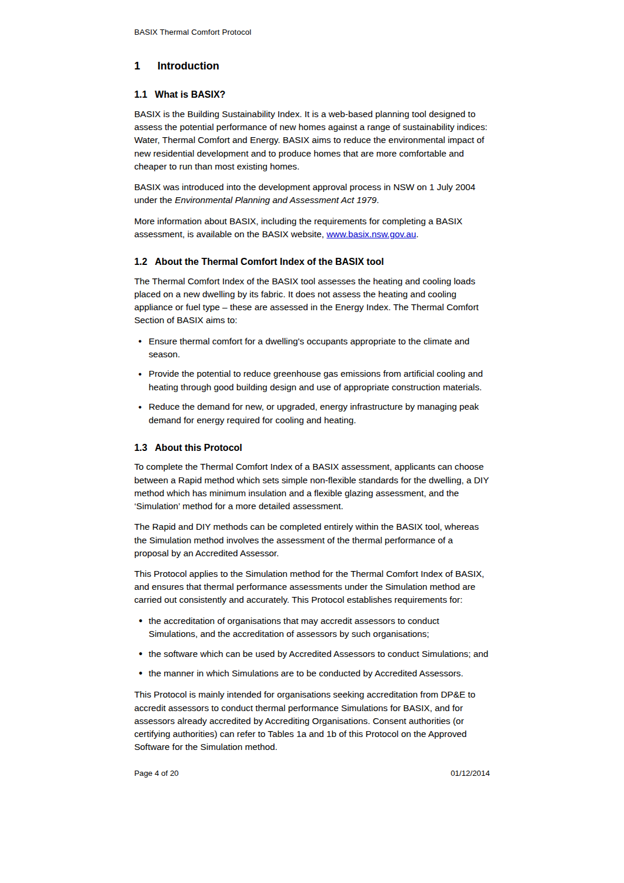BASIX Thermal Comfort Protocol
1 Introduction
1.1 What is BASIX?
BASIX is the Building Sustainability Index. It is a web-based planning tool designed to assess the potential performance of new homes against a range of sustainability indices: Water, Thermal Comfort and Energy. BASIX aims to reduce the environmental impact of new residential development and to produce homes that are more comfortable and cheaper to run than most existing homes.
BASIX was introduced into the development approval process in NSW on 1 July 2004 under the Environmental Planning and Assessment Act 1979.
More information about BASIX, including the requirements for completing a BASIX assessment, is available on the BASIX website, www.basix.nsw.gov.au.
1.2 About the Thermal Comfort Index of the BASIX tool
The Thermal Comfort Index of the BASIX tool assesses the heating and cooling loads placed on a new dwelling by its fabric. It does not assess the heating and cooling appliance or fuel type – these are assessed in the Energy Index. The Thermal Comfort Section of BASIX aims to:
Ensure thermal comfort for a dwelling's occupants appropriate to the climate and season.
Provide the potential to reduce greenhouse gas emissions from artificial cooling and heating through good building design and use of appropriate construction materials.
Reduce the demand for new, or upgraded, energy infrastructure by managing peak demand for energy required for cooling and heating.
1.3 About this Protocol
To complete the Thermal Comfort Index of a BASIX assessment, applicants can choose between a Rapid method which sets simple non-flexible standards for the dwelling, a DIY method which has minimum insulation and a flexible glazing assessment, and the ‘Simulation’ method for a more detailed assessment.
The Rapid and DIY methods can be completed entirely within the BASIX tool, whereas the Simulation method involves the assessment of the thermal performance of a proposal by an Accredited Assessor.
This Protocol applies to the Simulation method for the Thermal Comfort Index of BASIX, and ensures that thermal performance assessments under the Simulation method are carried out consistently and accurately. This Protocol establishes requirements for:
the accreditation of organisations that may accredit assessors to conduct Simulations, and the accreditation of assessors by such organisations;
the software which can be used by Accredited Assessors to conduct Simulations; and
the manner in which Simulations are to be conducted by Accredited Assessors.
This Protocol is mainly intended for organisations seeking accreditation from DP&E to accredit assessors to conduct thermal performance Simulations for BASIX, and for assessors already accredited by Accrediting Organisations. Consent authorities (or certifying authorities) can refer to Tables 1a and 1b of this Protocol on the Approved Software for the Simulation method.
Page 4 of 20 01/12/2014